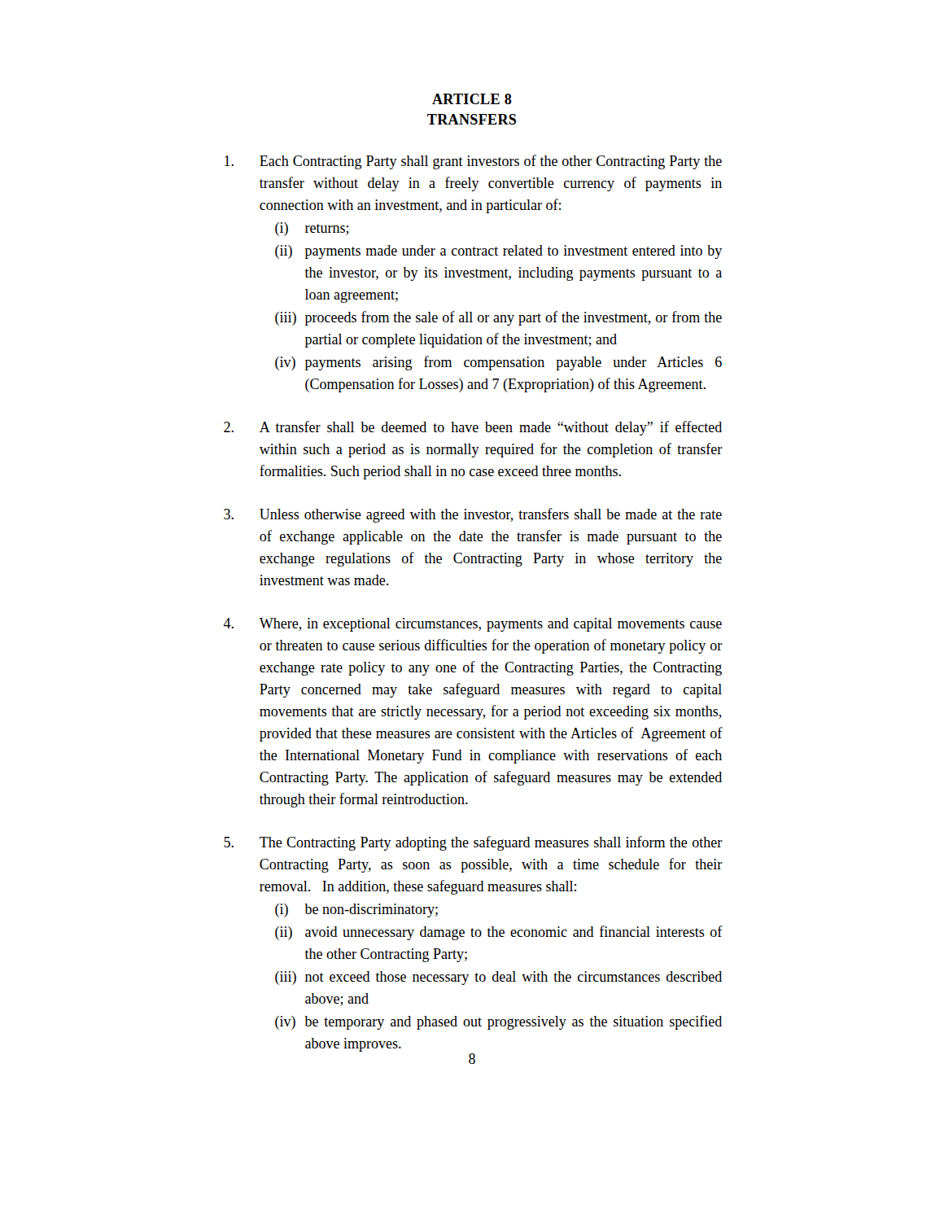ARTICLE 8TRANSFERS
1.
Each Contracting Party shall grant investors of the other Contracting Party the transfer without delay in a freely convertible currency of payments in connection with an investment, and in particular of:
(i) returns;
(ii) payments made under a contract related to investment entered into by the investor, or by its investment, including payments pursuant to a loan agreement;
(iii) proceeds from the sale of all or any part of the investment, or from the partial or complete liquidation of the investment; and
(iv) payments arising from compensation payable under Articles 6 (Compensation for Losses) and 7 (Expropriation) of this Agreement.
2.
A transfer shall be deemed to have been made “without delay” if effected within such a period as is normally required for the completion of transfer formalities. Such period shall in no case exceed three months.
3.
Unless otherwise agreed with the investor, transfers shall be made at the rate of exchange applicable on the date the transfer is made pursuant to the exchange regulations of the Contracting Party in whose territory the investment was made.
4.
Where, in exceptional circumstances, payments and capital movements cause or threaten to cause serious difficulties for the operation of monetary policy or exchange rate policy to any one of the Contracting Parties, the Contracting Party concerned may take safeguard measures with regard to capital movements that are strictly necessary, for a period not exceeding six months, provided that these measures are consistent with the Articles of Agreement of the International Monetary Fund in compliance with reservations of each Contracting Party. The application of safeguard measures may be extended through their formal reintroduction.
5.
The Contracting Party adopting the safeguard measures shall inform the other Contracting Party, as soon as possible, with a time schedule for their removal. In addition, these safeguard measures shall:
(i) be non-discriminatory;
(ii) avoid unnecessary damage to the economic and financial interests of the other Contracting Party;
(iii) not exceed those necessary to deal with the circumstances described above; and
(iv) be temporary and phased out progressively as the situation specified above improves.
8